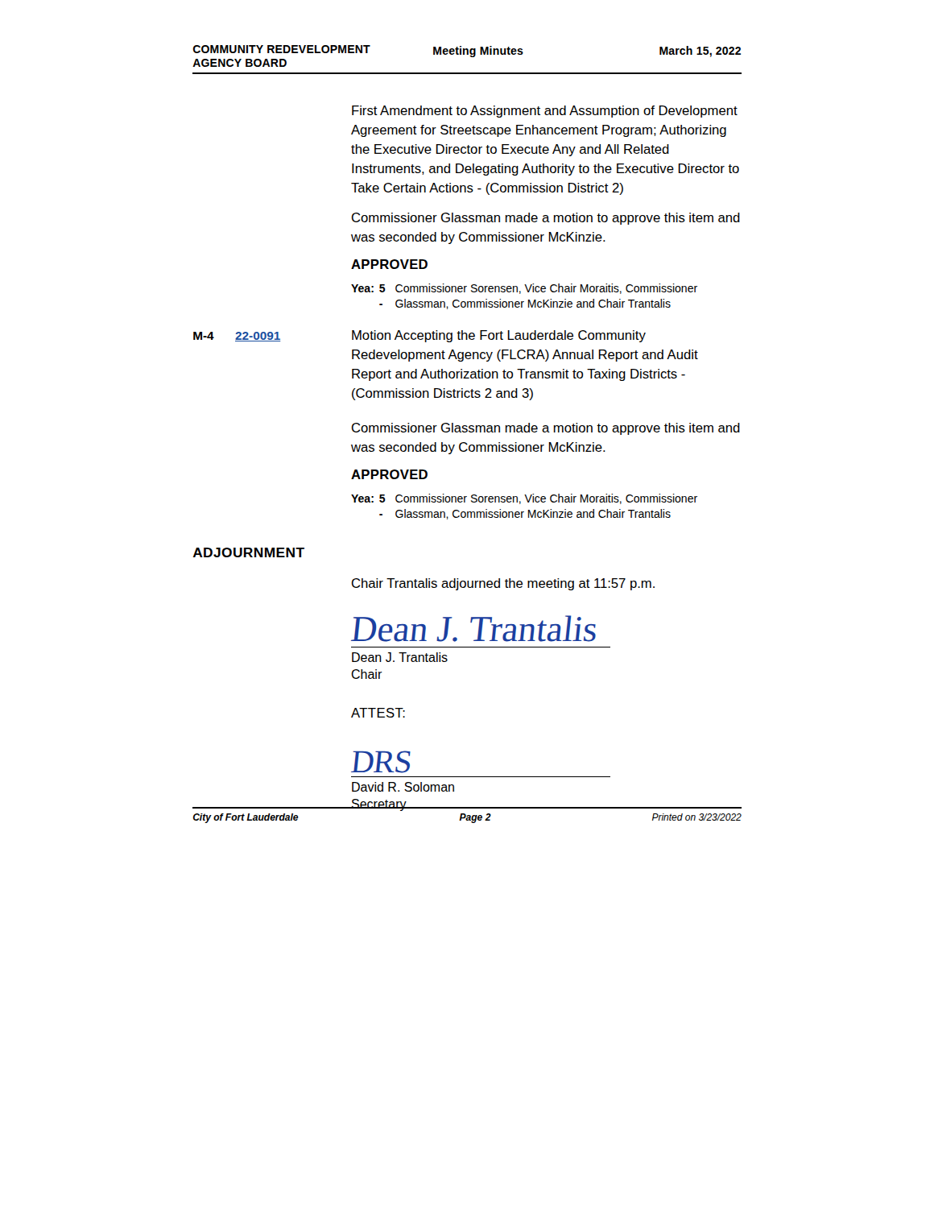COMMUNITY REDEVELOPMENT
AGENCY BOARD
Meeting Minutes
March 15, 2022
First Amendment to Assignment and Assumption of Development Agreement for Streetscape Enhancement Program; Authorizing the Executive Director to Execute Any and All Related Instruments, and Delegating Authority to the Executive Director to Take Certain Actions - (Commission District 2)
Commissioner Glassman made a motion to approve this item and was seconded by Commissioner McKinzie.
APPROVED
Yea: 5 - Commissioner Sorensen, Vice Chair Moraitis, Commissioner Glassman, Commissioner McKinzie and Chair Trantalis
M-422-0091
Motion Accepting the Fort Lauderdale Community Redevelopment Agency (FLCRA) Annual Report and Audit Report and Authorization to Transmit to Taxing Districts - (Commission Districts 2 and 3)
Commissioner Glassman made a motion to approve this item and was seconded by Commissioner McKinzie.
APPROVED
Yea: 5 - Commissioner Sorensen, Vice Chair Moraitis, Commissioner Glassman, Commissioner McKinzie and Chair Trantalis
ADJOURNMENT
Chair Trantalis adjourned the meeting at 11:57 p.m.
Dean J. Trantalis
Dean J. Trantalis
Chair
ATTEST:
DRS
David R. Soloman
Secretary
City of Fort Lauderdale
Page 2
Printed on 3/23/2022